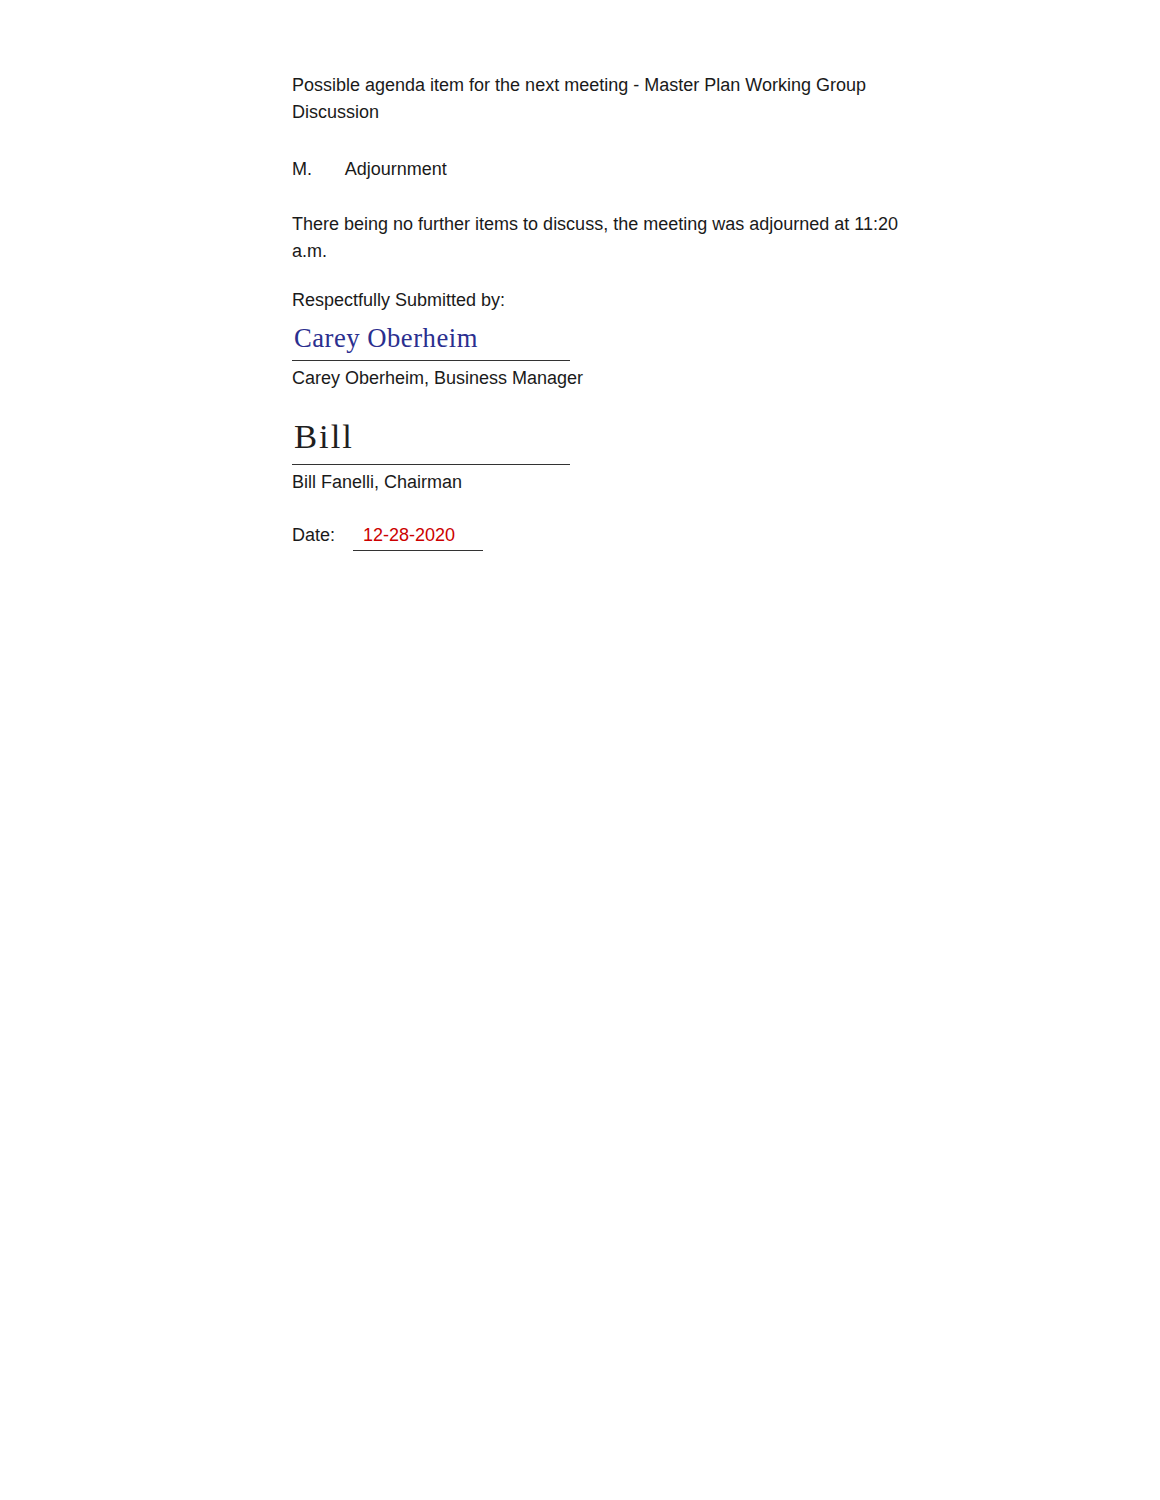Possible agenda item for the next meeting - Master Plan Working Group Discussion
M. Adjournment
There being no further items to discuss, the meeting was adjourned at 11:20 a.m.
Respectfully Submitted by:
Carey Oberheim
Carey Oberheim, Business Manager
Bill
Bill Fanelli, Chairman
Date: 12-28-2020